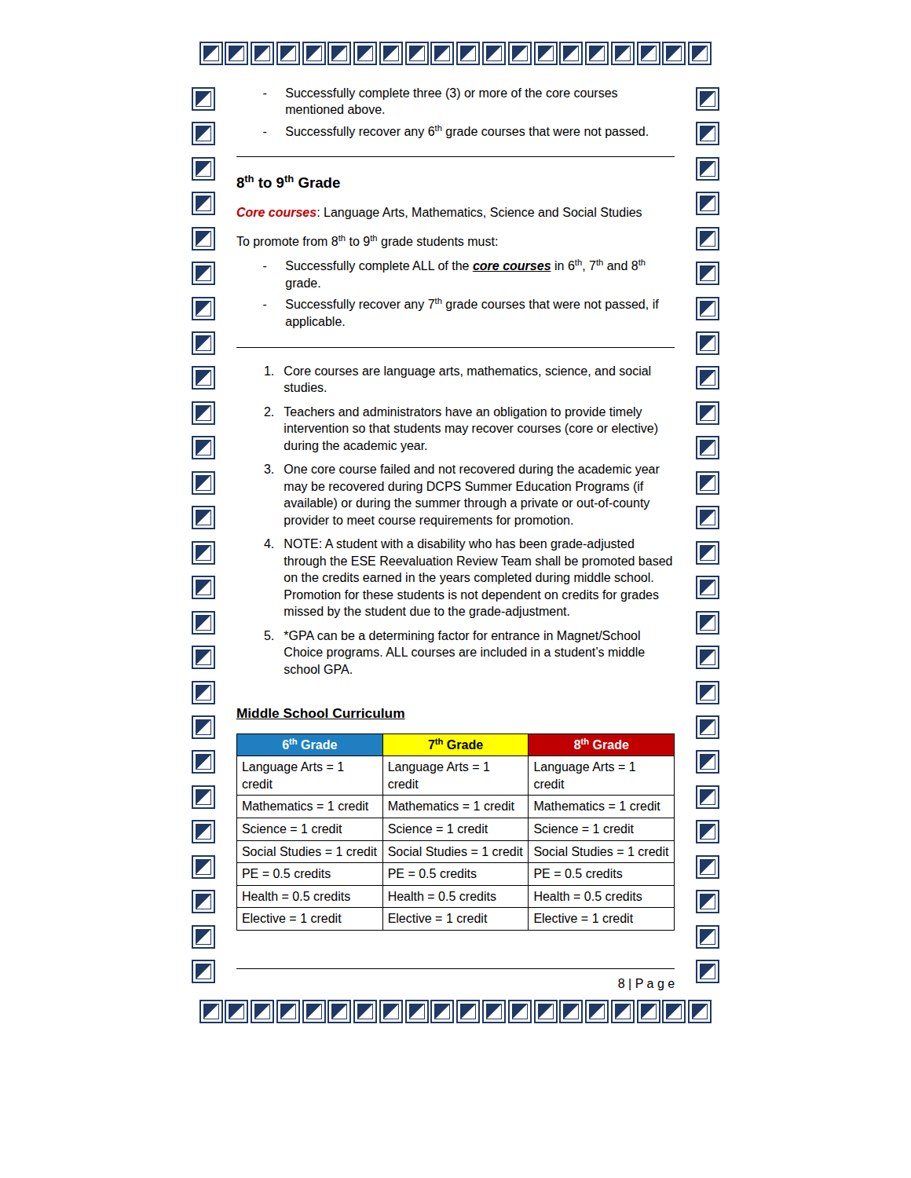Successfully complete three (3) or more of the core courses mentioned above.
Successfully recover any 6th grade courses that were not passed.
8th to 9th Grade
Core courses: Language Arts, Mathematics, Science and Social Studies
To promote from 8th to 9th grade students must:
Successfully complete ALL of the core courses in 6th, 7th and 8th grade.
Successfully recover any 7th grade courses that were not passed, if applicable.
Core courses are language arts, mathematics, science, and social studies.
Teachers and administrators have an obligation to provide timely intervention so that students may recover courses (core or elective) during the academic year.
One core course failed and not recovered during the academic year may be recovered during DCPS Summer Education Programs (if available) or during the summer through a private or out-of-county provider to meet course requirements for promotion.
NOTE: A student with a disability who has been grade-adjusted through the ESE Reevaluation Review Team shall be promoted based on the credits earned in the years completed during middle school. Promotion for these students is not dependent on credits for grades missed by the student due to the grade-adjustment.
*GPA can be a determining factor for entrance in Magnet/School Choice programs. ALL courses are included in a student’s middle school GPA.
Middle School Curriculum
| 6 th Grade | 7 th Grade | 8 th Grade |
| --- | --- | --- |
| Language Arts = 1 credit | Language Arts = 1 credit | Language Arts = 1 credit |
| Mathematics = 1 credit | Mathematics = 1 credit | Mathematics = 1 credit |
| Science = 1 credit | Science = 1 credit | Science = 1 credit |
| Social Studies = 1 credit | Social Studies = 1 credit | Social Studies = 1 credit |
| PE = 0.5 credits | PE = 0.5 credits | PE = 0.5 credits |
| Health = 0.5 credits | Health = 0.5 credits | Health = 0.5 credits |
| Elective = 1 credit | Elective = 1 credit | Elective = 1 credit |
8 | P a g e